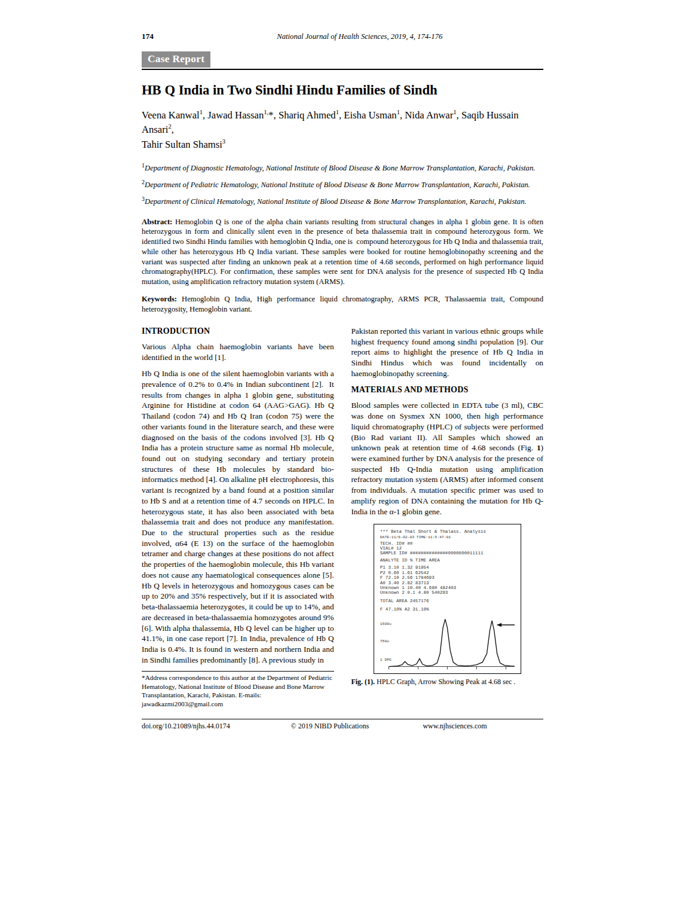174
National Journal of Health Sciences, 2019, 4, 174-176
Case Report
HB Q India in Two Sindhi Hindu Families of Sindh
Veena Kanwal1, Jawad Hassan1,*, Shariq Ahmed1, Eisha Usman1, Nida Anwar1, Saqib Hussain Ansari2,
Tahir Sultan Shamsi3
1Department of Diagnostic Hematology, National Institute of Blood Disease & Bone Marrow Transplantation, Karachi, Pakistan.
2Department of Pediatric Hematology, National Institute of Blood Disease & Bone Marrow Transplantation, Karachi, Pakistan.
3Department of Clinical Hematology, National Institute of Blood Disease & Bone Marrow Transplantation, Karachi, Pakistan.
Abstract: Hemoglobin Q is one of the alpha chain variants resulting from structural changes in alpha 1 globin gene. It is often heterozygous in form and clinically silent even in the presence of beta thalassemia trait in compound heterozygous form. We identified two Sindhi Hindu families with hemoglobin Q India, one is compound heterozygous for Hb Q India and thalassemia trait, while other has heterozygous Hb Q India variant. These samples were booked for routine hemoglobinopathy screening and the variant was suspected after finding an unknown peak at a retention time of 4.68 seconds, performed on high performance liquid chromatography(HPLC). For confirmation, these samples were sent for DNA analysis for the presence of suspected Hb Q India mutation, using amplification refractory mutation system (ARMS).
Keywords: Hemoglobin Q India, High performance liquid chromatography, ARMS PCR, Thalassaemia trait, Compound heterozygosity, Hemoglobin variant.
INTRODUCTION
Various Alpha chain haemoglobin variants have been identified in the world [1].
Hb Q India is one of the silent haemoglobin variants with a prevalence of 0.2% to 0.4% in Indian subcontinent [2]. It results from changes in alpha 1 globin gene, substituting Arginine for Histidine at codon 64 (AAG>GAG). Hb Q Thailand (codon 74) and Hb Q Iran (codon 75) were the other variants found in the literature search, and these were diagnosed on the basis of the codons involved [3]. Hb Q India has a protein structure same as normal Hb molecule, found out on studying secondary and tertiary protein structures of these Hb molecules by standard bio-informatics method [4]. On alkaline pH electrophoresis, this variant is recognized by a band found at a position similar to Hb S and at a retention time of 4.7 seconds on HPLC. In heterozygous state, it has also been associated with beta thalassemia trait and does not produce any manifestation. Due to the structural properties such as the residue involved, α64 (E 13) on the surface of the haemoglobin tetramer and charge changes at these positions do not affect the properties of the haemoglobin molecule, this Hb variant does not cause any haematological consequences alone [5]. Hb Q levels in heterozygous and homozygous cases can be up to 20% and 35% respectively, but if it is associated with beta-thalassaemia heterozygotes, it could be up to 14%, and are decreased in beta-thalassaemia homozygotes around 9% [6]. With alpha thalassemia, Hb Q level can be higher up to 41.1%, in one case report [7]. In India, prevalence of Hb Q India is 0.4%. It is found in western and northern India and in Sindhi families predominantly [8]. A previous study in
*Address correspondence to this author at the Department of Pediatric Hematology, National Institute of Blood Disease and Bone Marrow Transplantation, Karachi, Pakistan. E-mails: jawadkazmi2003@gmail.com
Pakistan reported this variant in various ethnic groups while highest frequency found among sindhi population [9]. Our report aims to highlight the presence of Hb Q India in Sindhi Hindus which was found incidentally on haemoglobinopathy screening.
MATERIALS AND METHODS
Blood samples were collected in EDTA tube (3 ml), CBC was done on Sysmex XN 1000, then high performance liquid chromatography (HPLC) of subjects were performed (Bio Rad variant II). All Samples which showed an unknown peak at retention time of 4.68 seconds (Fig. 1) were examined further by DNA analysis for the presence of suspected Hb Q-India mutation using amplification refractory mutation system (ARMS) after informed consent from individuals. A mutation specific primer was used to amplify region of DNA containing the mutation for Hb Q-India in the α-1 globin gene.
*** Beta Thal Short & Thalass. Analysis DATE:11/6-02-03 TIME:11:5:47:01 TECH. ID# ## VIAL# 12 SAMPLE ID# ##############0000000011111 ANALYTE ID % TIME AREA P1 3.10 1.32 91954 P2 0.60 1.61 62542 F 72.10 2.56 1784693 A0 3.40 2.82 83713 Unknown 1 10.40 4.680 482403 Unknown 2 0.1 4.80 540293 TOTAL AREA 2457176 F 47.10% A2 31.10% 1500u 750u 1 DPG
Fig. (1). HPLC Graph, Arrow Showing Peak at 4.68 sec .
doi.org/10.21089/njhs.44.0174
© 2019 NIBD Publications
www.njhsciences.com